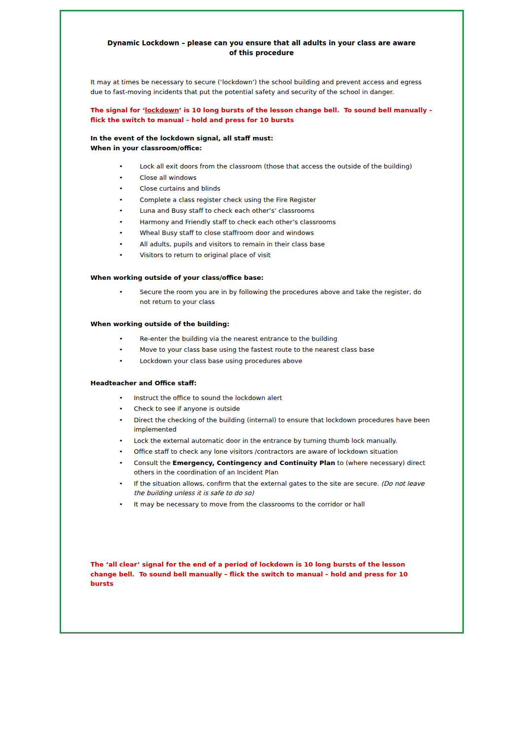Dynamic Lockdown – please can you ensure that all adults in your class are aware of this procedure
It may at times be necessary to secure (‘lockdown’) the school building and prevent access and egress due to fast-moving incidents that put the potential safety and security of the school in danger.
The signal for ‘lockdown’ is 10 long bursts of the lesson change bell. To sound bell manually – flick the switch to manual – hold and press for 10 bursts
In the event of the lockdown signal, all staff must:
When in your classroom/office:
Lock all exit doors from the classroom (those that access the outside of the building)
Close all windows
Close curtains and blinds
Complete a class register check using the Fire Register
Luna and Busy staff to check each other’s’ classrooms
Harmony and Friendly staff to check each other’s classrooms
Wheal Busy staff to close staffroom door and windows
All adults, pupils and visitors to remain in their class base
Visitors to return to original place of visit
When working outside of your class/office base:
Secure the room you are in by following the procedures above and take the register, do not return to your class
When working outside of the building:
Re-enter the building via the nearest entrance to the building
Move to your class base using the fastest route to the nearest class base
Lockdown your class base using procedures above
Headteacher and Office staff:
Instruct the office to sound the lockdown alert
Check to see if anyone is outside
Direct the checking of the building (internal) to ensure that lockdown procedures have been implemented
Lock the external automatic door in the entrance by turning thumb lock manually.
Office staff to check any lone visitors /contractors are aware of lockdown situation
Consult the Emergency, Contingency and Continuity Plan to (where necessary) direct others in the coordination of an Incident Plan
If the situation allows, confirm that the external gates to the site are secure. (Do not leave the building unless it is safe to do so)
It may be necessary to move from the classrooms to the corridor or hall
The ‘all clear’ signal for the end of a period of lockdown is 10 long bursts of the lesson change bell. To sound bell manually – flick the switch to manual – hold and press for 10 bursts